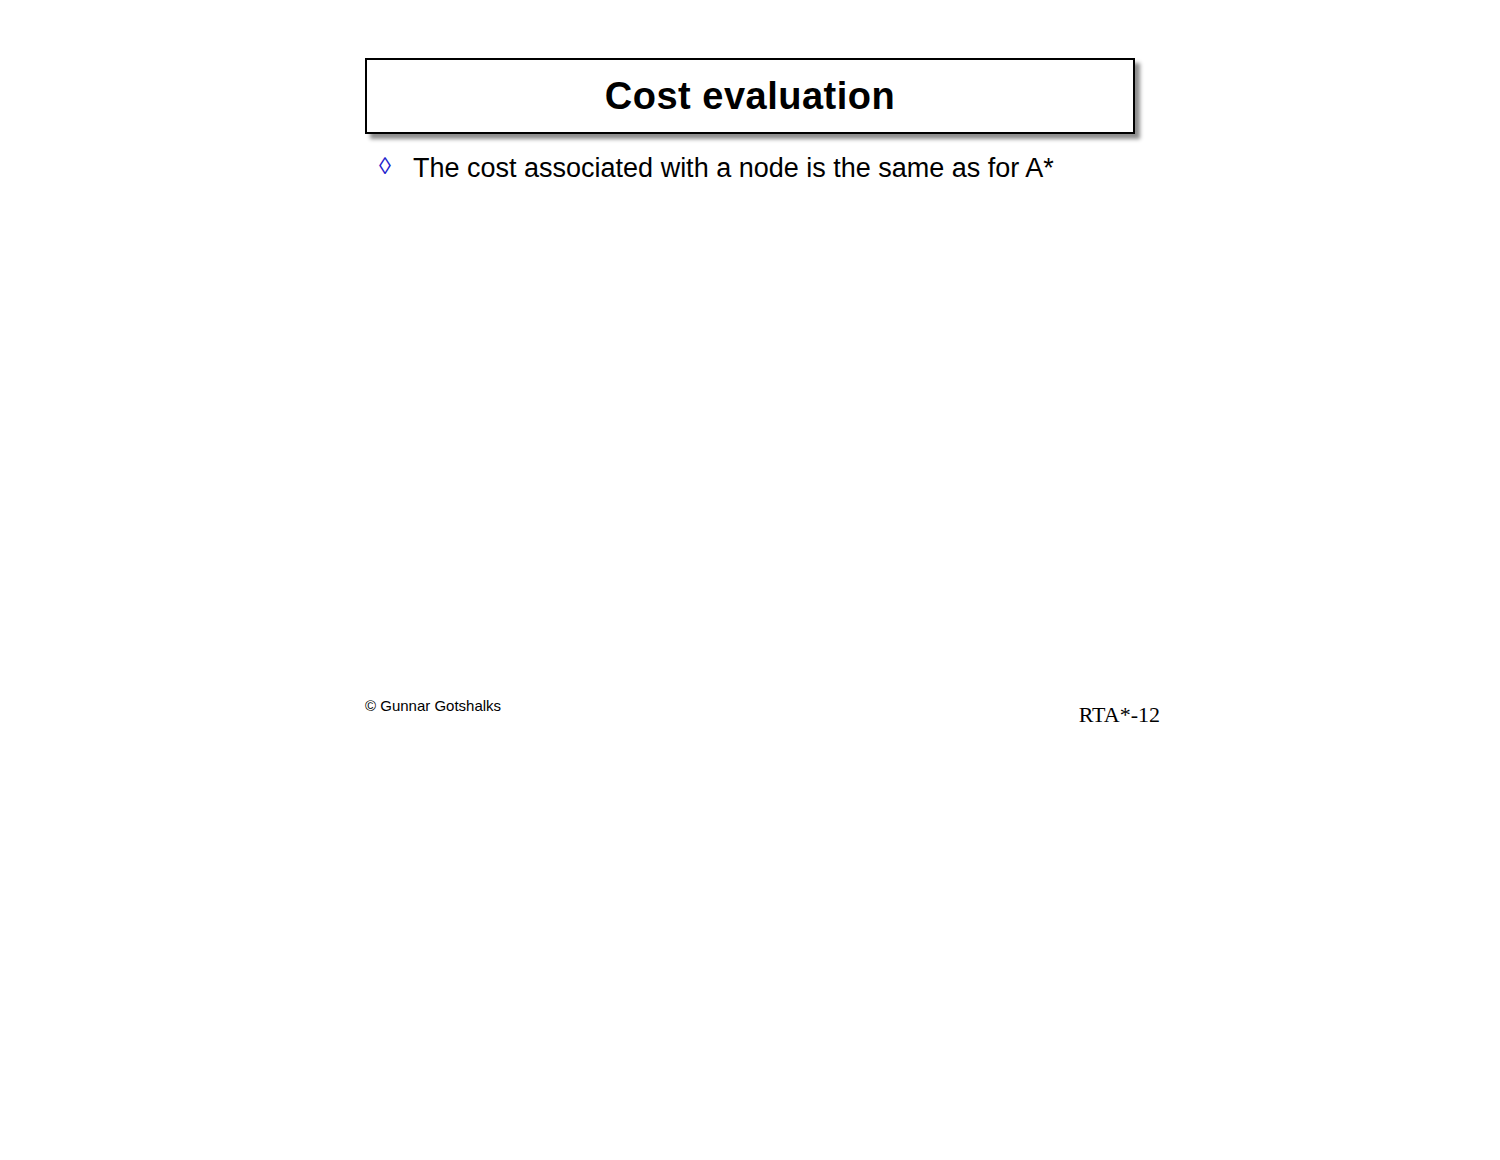Cost evaluation
The cost associated with a node is the same as for A*
© Gunnar Gotshalks
RTA*-12